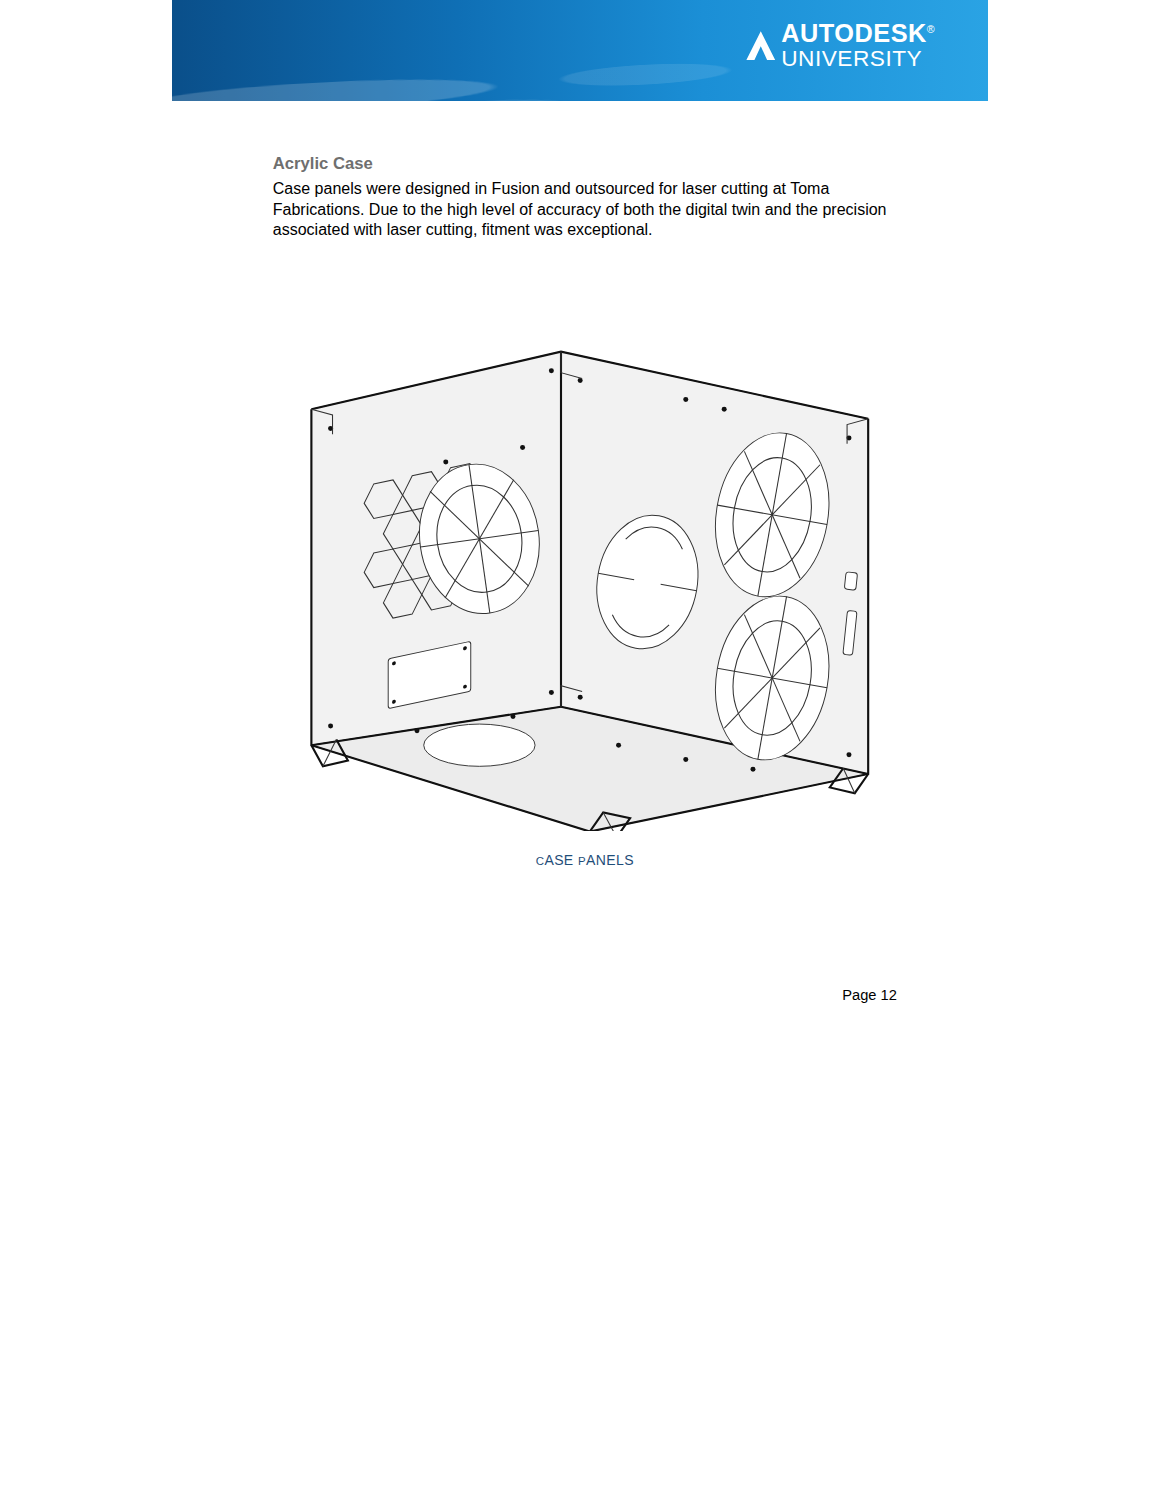AUTODESK®
UNIVERSITY
Acrylic Case
Case panels were designed in Fusion and outsourced for laser cutting at Toma Fabrications. Due to the high level of accuracy of both the digital twin and the precision associated with laser cutting, fitment was exceptional.
CASE PANELS
Page 12